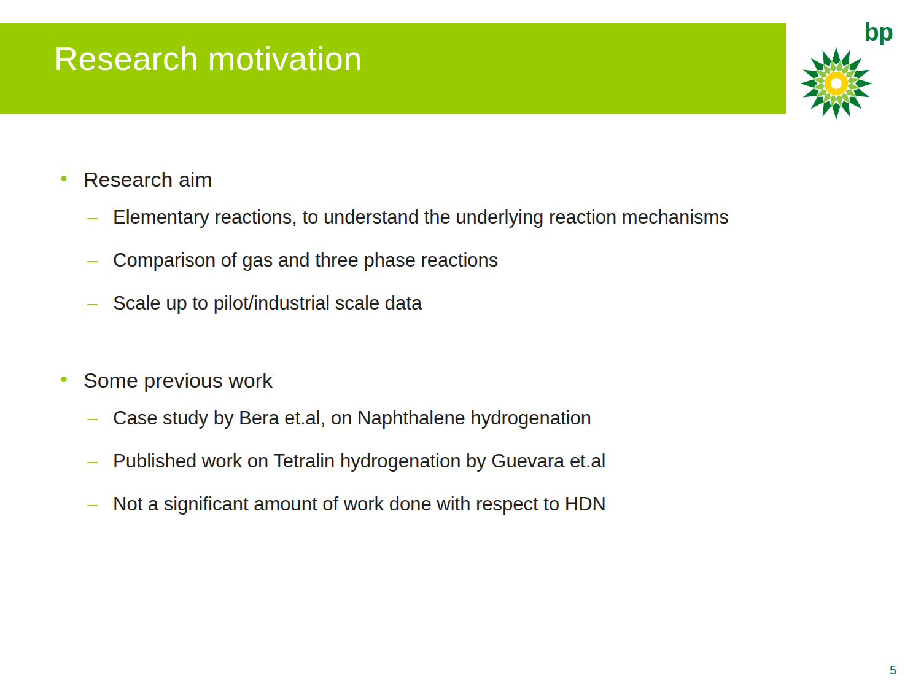Research motivation
bp
Research aim
Elementary reactions, to understand the underlying reaction mechanisms
Comparison of gas and three phase reactions
Scale up to pilot/industrial scale data
Some previous work
Case study by Bera et.al, on Naphthalene hydrogenation
Published work on Tetralin hydrogenation by Guevara et.al
Not a significant amount of work done with respect to HDN
5